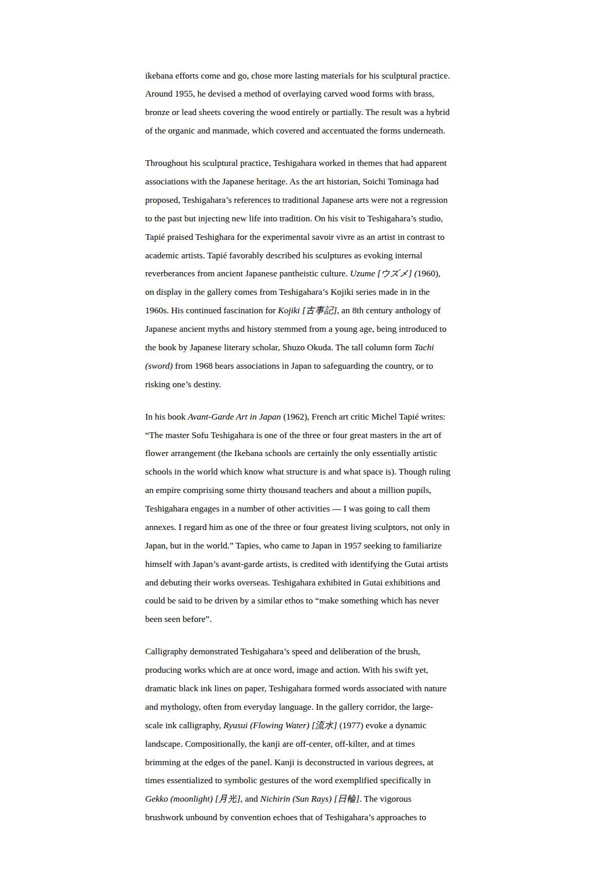ikebana efforts come and go, chose more lasting materials for his sculptural practice. Around 1955, he devised a method of overlaying carved wood forms with brass, bronze or lead sheets covering the wood entirely or partially. The result was a hybrid of the organic and manmade, which covered and accentuated the forms underneath.
Throughout his sculptural practice, Teshigahara worked in themes that had apparent associations with the Japanese heritage. As the art historian, Soichi Tominaga had proposed, Teshigahara’s references to traditional Japanese arts were not a regression to the past but injecting new life into tradition. On his visit to Teshigahara’s studio, Tapié praised Teshighara for the experimental savoir vivre as an artist in contrast to academic artists. Tapié favorably described his sculptures as evoking internal reverberances from ancient Japanese pantheistic culture. Uzume [ウズメ] (1960), on display in the gallery comes from Teshigahara’s Kojiki series made in in the 1960s. His continued fascination for Kojiki [古事記], an 8th century anthology of Japanese ancient myths and history stemmed from a young age, being introduced to the book by Japanese literary scholar, Shuzo Okuda. The tall column form Tachi (sword) from 1968 bears associations in Japan to safeguarding the country, or to risking one’s destiny.
In his book Avant-Garde Art in Japan (1962), French art critic Michel Tapié writes: “The master Sofu Teshigahara is one of the three or four great masters in the art of flower arrangement (the Ikebana schools are certainly the only essentially artistic schools in the world which know what structure is and what space is). Though ruling an empire comprising some thirty thousand teachers and about a million pupils, Teshigahara engages in a number of other activities — I was going to call them annexes. I regard him as one of the three or four greatest living sculptors, not only in Japan, but in the world.” Tapies, who came to Japan in 1957 seeking to familiarize himself with Japan’s avant-garde artists, is credited with identifying the Gutai artists and debuting their works overseas. Teshigahara exhibited in Gutai exhibitions and could be said to be driven by a similar ethos to “make something which has never been seen before”.
Calligraphy demonstrated Teshigahara’s speed and deliberation of the brush, producing works which are at once word, image and action. With his swift yet, dramatic black ink lines on paper, Teshigahara formed words associated with nature and mythology, often from everyday language. In the gallery corridor, the large-scale ink calligraphy, Ryusui (Flowing Water) [流水] (1977) evoke a dynamic landscape. Compositionally, the kanji are off-center, off-kilter, and at times brimming at the edges of the panel. Kanji is deconstructed in various degrees, at times essentialized to symbolic gestures of the word exemplified specifically in Gekko (moonlight) [月光], and Nichirin (Sun Rays) [日輪]. The vigorous brushwork unbound by convention echoes that of Teshigahara’s approaches to